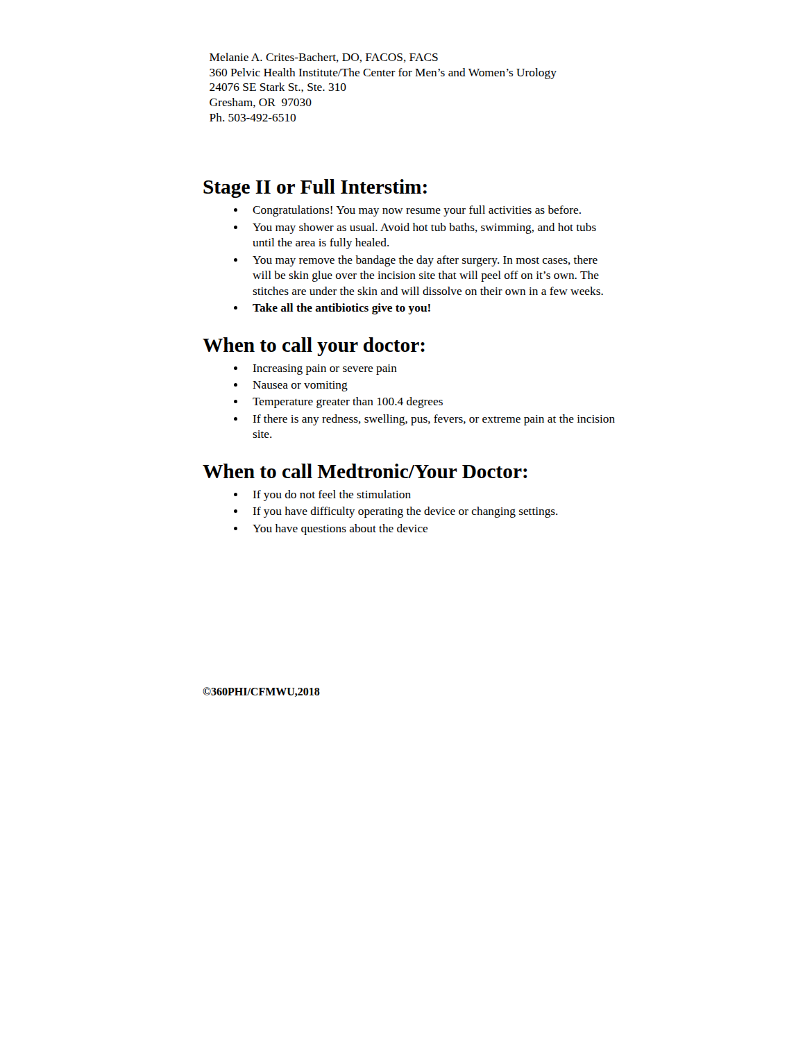Melanie A. Crites-Bachert, DO, FACOS, FACS
360 Pelvic Health Institute/The Center for Men’s and Women’s Urology
24076 SE Stark St., Ste. 310
Gresham, OR 97030
Ph. 503-492-6510
Stage II or Full Interstim:
Congratulations! You may now resume your full activities as before.
You may shower as usual. Avoid hot tub baths, swimming, and hot tubs until the area is fully healed.
You may remove the bandage the day after surgery. In most cases, there will be skin glue over the incision site that will peel off on it’s own. The stitches are under the skin and will dissolve on their own in a few weeks.
Take all the antibiotics give to you!
When to call your doctor:
Increasing pain or severe pain
Nausea or vomiting
Temperature greater than 100.4 degrees
If there is any redness, swelling, pus, fevers, or extreme pain at the incision site.
When to call Medtronic/Your Doctor:
If you do not feel the stimulation
If you have difficulty operating the device or changing settings.
You have questions about the device
©360PHI/CFMWU,2018